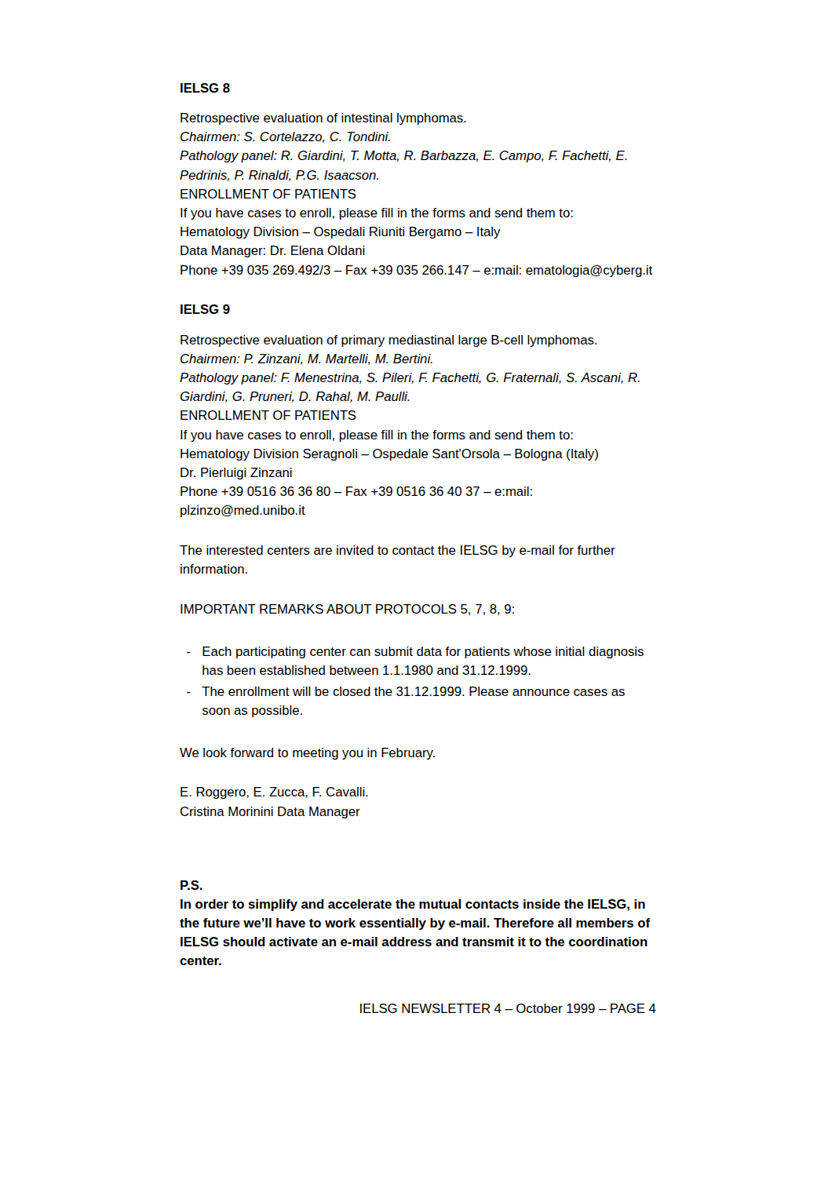IELSG 8
Retrospective evaluation of intestinal lymphomas.
Chairmen: S. Cortelazzo, C. Tondini.
Pathology panel: R. Giardini, T. Motta, R. Barbazza, E. Campo, F. Fachetti, E. Pedrinis, P. Rinaldi, P.G. Isaacson.
ENROLLMENT OF PATIENTS
If you have cases to enroll, please fill in the forms and send them to:
Hematology Division – Ospedali Riuniti Bergamo – Italy
Data Manager: Dr. Elena Oldani
Phone +39 035 269.492/3 – Fax +39 035 266.147 – e:mail: ematologia@cyberg.it
IELSG 9
Retrospective evaluation of primary mediastinal large B-cell lymphomas.
Chairmen: P. Zinzani, M. Martelli, M. Bertini.
Pathology panel: F. Menestrina, S. Pileri, F. Fachetti, G. Fraternali, S. Ascani, R. Giardini, G. Pruneri, D. Rahal, M. Paulli.
ENROLLMENT OF PATIENTS
If you have cases to enroll, please fill in the forms and send them to:
Hematology Division Seragnoli – Ospedale Sant'Orsola – Bologna (Italy)
Dr. Pierluigi Zinzani
Phone +39 0516 36 36 80 – Fax +39 0516 36 40 37 – e:mail: plzinzo@med.unibo.it
The interested centers are invited to contact the IELSG by e-mail for further information.
IMPORTANT REMARKS ABOUT PROTOCOLS 5, 7, 8, 9:
Each participating center can submit data for patients whose initial diagnosis has been established between 1.1.1980 and 31.12.1999.
The enrollment will be closed the 31.12.1999. Please announce cases as soon as possible.
We look forward to meeting you in February.
E. Roggero, E. Zucca, F. Cavalli.
Cristina Morinini Data Manager
P.S.
In order to simplify and accelerate the mutual contacts inside the IELSG, in the future we’ll have to work essentially by e-mail. Therefore all members of IELSG should activate an e-mail address and transmit it to the coordination center.
IELSG NEWSLETTER 4 – October 1999 – PAGE 4